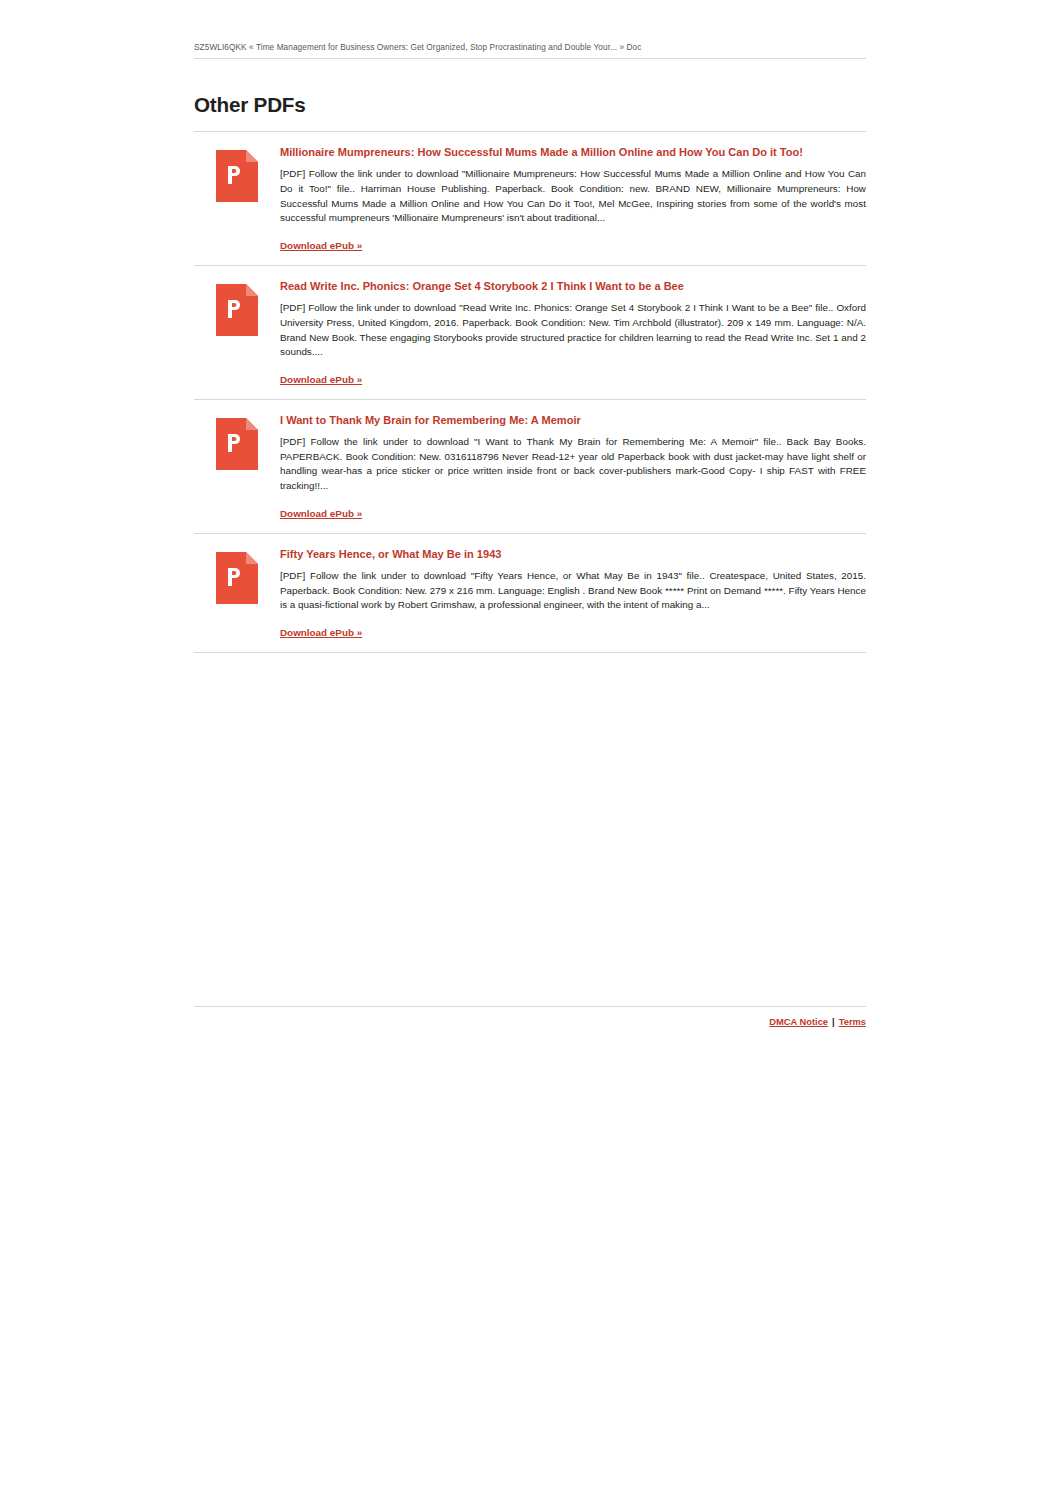SZ5WLI6QKK « Time Management for Business Owners: Get Organized, Stop Procrastinating and Double Your... » Doc
Other PDFs
Millionaire Mumpreneurs: How Successful Mums Made a Million Online and How You Can Do it Too!
[PDF] Follow the link under to download "Millionaire Mumpreneurs: How Successful Mums Made a Million Online and How You Can Do it Too!" file.. Harriman House Publishing. Paperback. Book Condition: new. BRAND NEW, Millionaire Mumpreneurs: How Successful Mums Made a Million Online and How You Can Do it Too!, Mel McGee, Inspiring stories from some of the world's most successful mumpreneurs 'Millionaire Mumpreneurs' isn't about traditional...
Download ePub »
Read Write Inc. Phonics: Orange Set 4 Storybook 2 I Think I Want to be a Bee
[PDF] Follow the link under to download "Read Write Inc. Phonics: Orange Set 4 Storybook 2 I Think I Want to be a Bee" file.. Oxford University Press, United Kingdom, 2016. Paperback. Book Condition: New. Tim Archbold (illustrator). 209 x 149 mm. Language: N/A. Brand New Book. These engaging Storybooks provide structured practice for children learning to read the Read Write Inc. Set 1 and 2 sounds....
Download ePub »
I Want to Thank My Brain for Remembering Me: A Memoir
[PDF] Follow the link under to download "I Want to Thank My Brain for Remembering Me: A Memoir" file.. Back Bay Books. PAPERBACK. Book Condition: New. 0316118796 Never Read-12+ year old Paperback book with dust jacket-may have light shelf or handling wear-has a price sticker or price written inside front or back cover-publishers mark-Good Copy- I ship FAST with FREE tracking!!...
Download ePub »
Fifty Years Hence, or What May Be in 1943
[PDF] Follow the link under to download "Fifty Years Hence, or What May Be in 1943" file.. Createspace, United States, 2015. Paperback. Book Condition: New. 279 x 216 mm. Language: English . Brand New Book ***** Print on Demand *****. Fifty Years Hence is a quasi-fictional work by Robert Grimshaw, a professional engineer, with the intent of making a...
Download ePub »
DMCA Notice|Terms